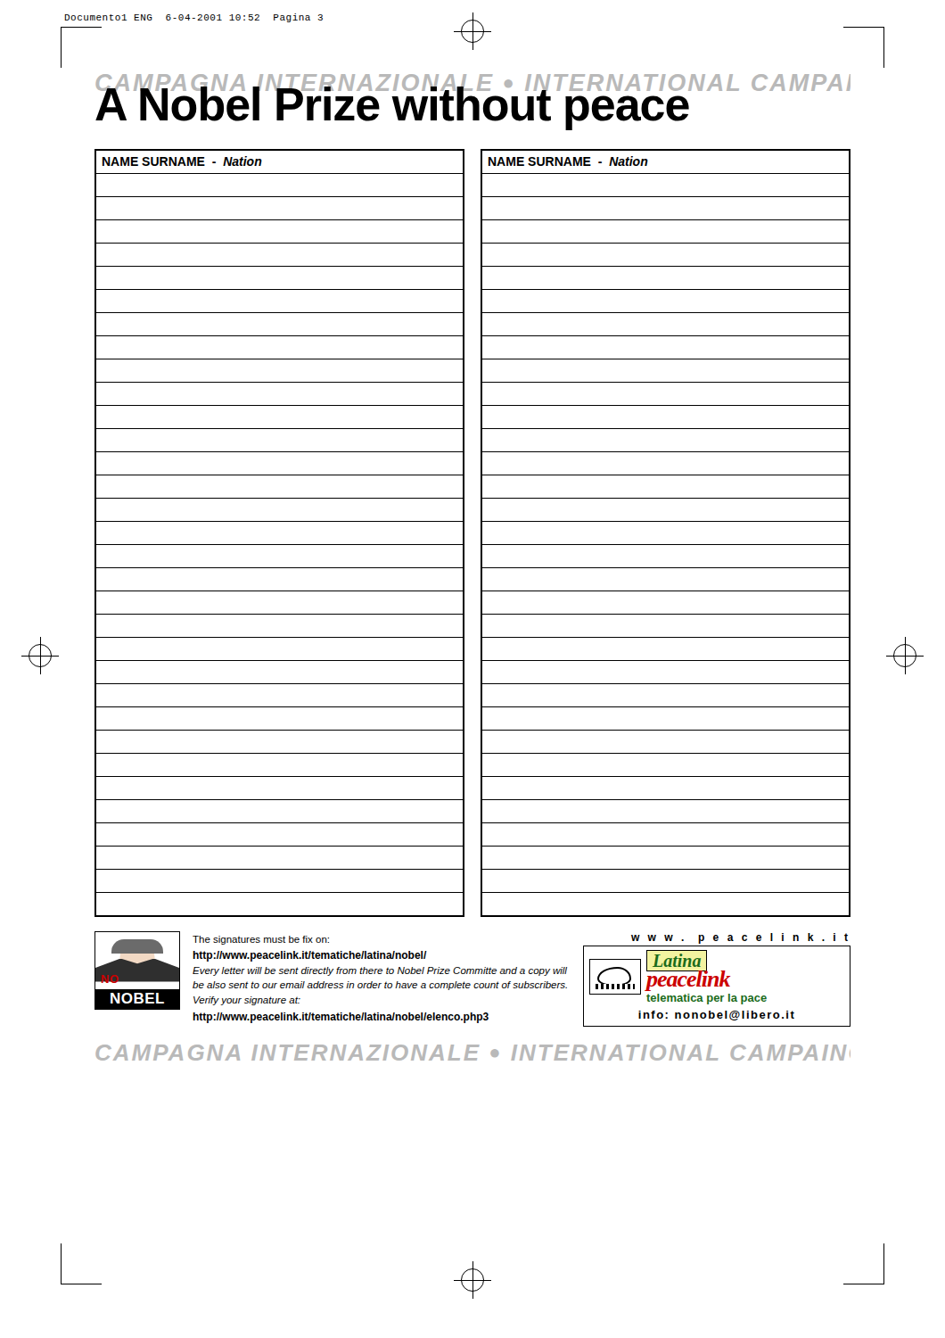Documento1 ENG 6-04-2001 10:52 Pagina 3
CAMPAGNA INTERNAZIONALE ● INTERNATIONAL CAMPAING ●
A Nobel Prize without peace
| NAME SURNAME - Nation |
| --- |
| NAME SURNAME - Nation |
| --- |
NO
NOBEL
The signatures must be fix on:
http://www.peacelink.it/tematiche/latina/nobel/
Every letter will be sent directly from there to Nobel Prize Committe and a copy will be also sent to our email address in order to have a complete count of subscribers.
Verify your signature at:
http://www.peacelink.it/tematiche/latina/nobel/elenco.php3
w w w . p e a c e l i n k . i t
Latina
peacelink
telematica per la pace
info: nonobel@libero.it
CAMPAGNA INTERNAZIONALE ● INTERNATIONAL CAMPAING ●